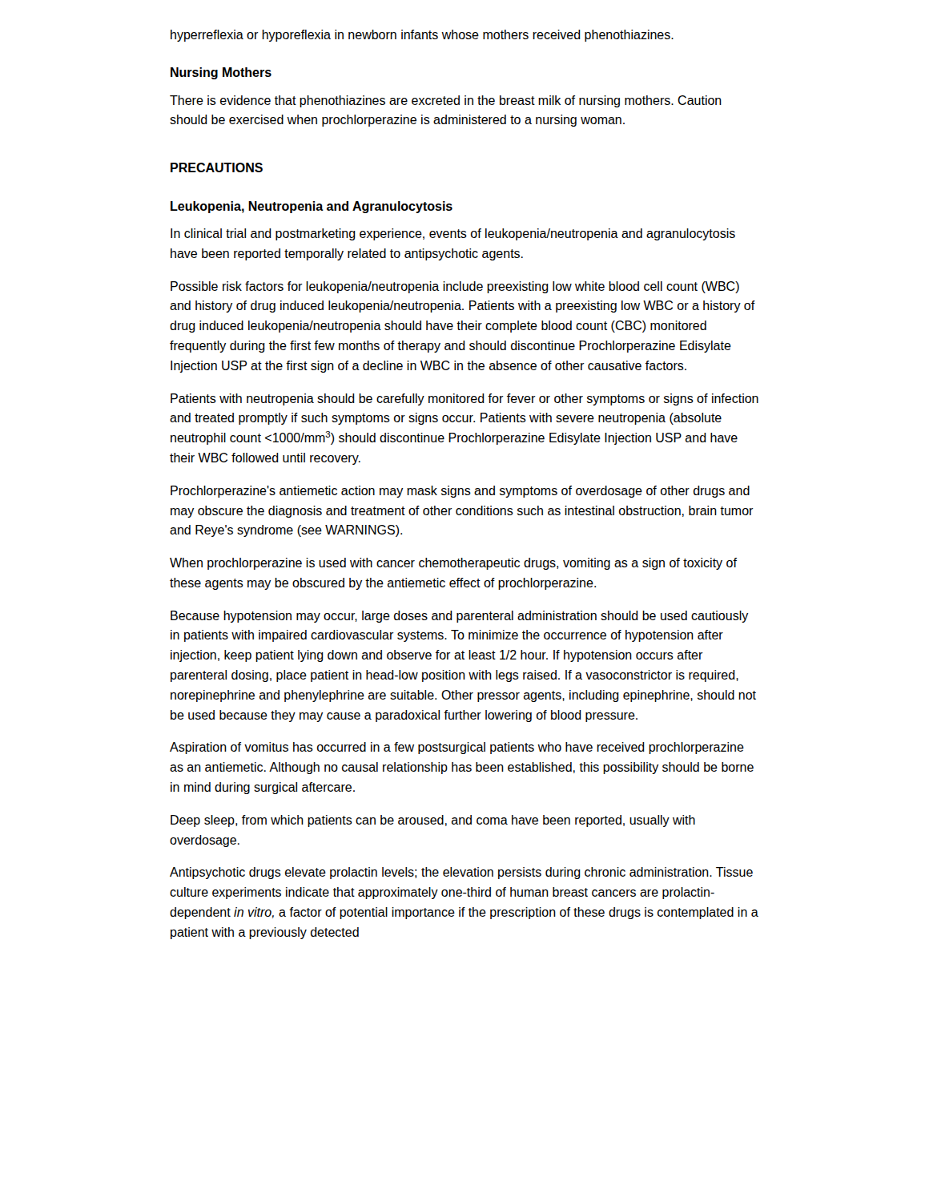hyperreflexia or hyporeflexia in newborn infants whose mothers received phenothiazines.
Nursing Mothers
There is evidence that phenothiazines are excreted in the breast milk of nursing mothers. Caution should be exercised when prochlorperazine is administered to a nursing woman.
PRECAUTIONS
Leukopenia, Neutropenia and Agranulocytosis
In clinical trial and postmarketing experience, events of leukopenia/neutropenia and agranulocytosis have been reported temporally related to antipsychotic agents.
Possible risk factors for leukopenia/neutropenia include preexisting low white blood cell count (WBC) and history of drug induced leukopenia/neutropenia. Patients with a preexisting low WBC or a history of drug induced leukopenia/neutropenia should have their complete blood count (CBC) monitored frequently during the first few months of therapy and should discontinue Prochlorperazine Edisylate Injection USP at the first sign of a decline in WBC in the absence of other causative factors.
Patients with neutropenia should be carefully monitored for fever or other symptoms or signs of infection and treated promptly if such symptoms or signs occur. Patients with severe neutropenia (absolute neutrophil count <1000/mm3) should discontinue Prochlorperazine Edisylate Injection USP and have their WBC followed until recovery.
Prochlorperazine's antiemetic action may mask signs and symptoms of overdosage of other drugs and may obscure the diagnosis and treatment of other conditions such as intestinal obstruction, brain tumor and Reye's syndrome (see WARNINGS).
When prochlorperazine is used with cancer chemotherapeutic drugs, vomiting as a sign of toxicity of these agents may be obscured by the antiemetic effect of prochlorperazine.
Because hypotension may occur, large doses and parenteral administration should be used cautiously in patients with impaired cardiovascular systems. To minimize the occurrence of hypotension after injection, keep patient lying down and observe for at least 1/2 hour. If hypotension occurs after parenteral dosing, place patient in head-low position with legs raised. If a vasoconstrictor is required, norepinephrine and phenylephrine are suitable. Other pressor agents, including epinephrine, should not be used because they may cause a paradoxical further lowering of blood pressure.
Aspiration of vomitus has occurred in a few postsurgical patients who have received prochlorperazine as an antiemetic. Although no causal relationship has been established, this possibility should be borne in mind during surgical aftercare.
Deep sleep, from which patients can be aroused, and coma have been reported, usually with overdosage.
Antipsychotic drugs elevate prolactin levels; the elevation persists during chronic administration. Tissue culture experiments indicate that approximately one-third of human breast cancers are prolactin-dependent in vitro, a factor of potential importance if the prescription of these drugs is contemplated in a patient with a previously detected